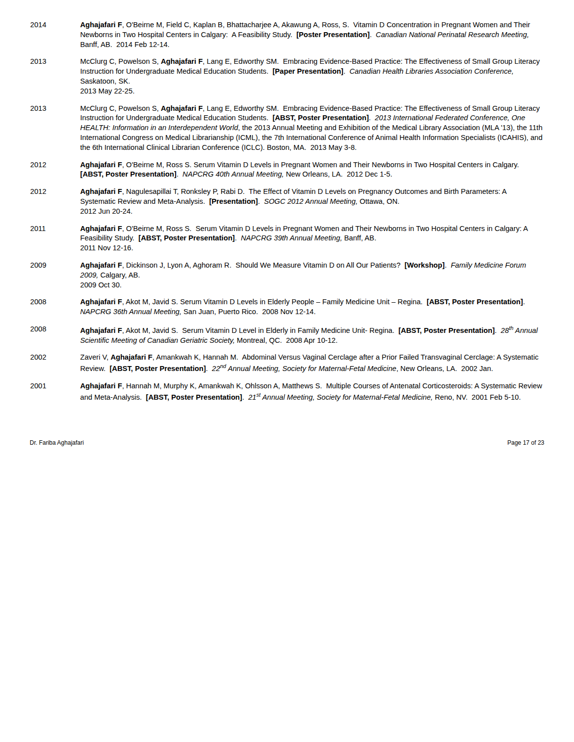| 2014 | Aghajafari F , O'Beirne M, Field C, Kaplan B, Bhattacharjee A, Akawung A, Ross, S. Vitamin D Concentration in Pregnant Women and Their Newborns in Two Hospital Centers in Calgary: A Feasibility Study. [Poster Presentation] . Canadian National Perinatal Research Meeting, Banff, AB. 2014 Feb 12-14. |
| 2013 | McClurg C, Powelson S, Aghajafari F , Lang E, Edworthy SM. Embracing Evidence-Based Practice: The Effectiveness of Small Group Literacy Instruction for Undergraduate Medical Education Students. [Paper Presentation] . Canadian Health Libraries Association Conference, Saskatoon, SK. 2013 May 22-25. |
| 2013 | McClurg C, Powelson S, Aghajafari F , Lang E, Edworthy SM. Embracing Evidence-Based Practice: The Effectiveness of Small Group Literacy Instruction for Undergraduate Medical Education Students. [ABST, Poster Presentation] . 2013 International Federated Conference, One HEALTH: Information in an Interdependent World , the 2013 Annual Meeting and Exhibition of the Medical Library Association (MLA '13), the 11th International Congress on Medical Librarianship (ICML), the 7th International Conference of Animal Health Information Specialists (ICAHIS), and the 6th International Clinical Librarian Conference (ICLC). Boston, MA. 2013 May 3-8. |
| 2012 | Aghajafari F , O'Beirne M, Ross S. Serum Vitamin D Levels in Pregnant Women and Their Newborns in Two Hospital Centers in Calgary. [ABST, Poster Presentation] . NAPCRG 40th Annual Meeting, New Orleans, LA. 2012 Dec 1-5. |
| 2012 | Aghajafari F , Nagulesapillai T, Ronksley P, Rabi D. The Effect of Vitamin D Levels on Pregnancy Outcomes and Birth Parameters: A Systematic Review and Meta-Analysis. [Presentation] . SOGC 2012 Annual Meeting, Ottawa, ON. 2012 Jun 20-24. |
| 2011 | Aghajafari F , O'Beirne M, Ross S. Serum Vitamin D Levels in Pregnant Women and Their Newborns in Two Hospital Centers in Calgary: A Feasibility Study. [ABST, Poster Presentation] . NAPCRG 39th Annual Meeting, Banff, AB. 2011 Nov 12-16. |
| 2009 | Aghajafari F , Dickinson J, Lyon A, Aghoram R. Should We Measure Vitamin D on All Our Patients? [Workshop] . Family Medicine Forum 2009, Calgary, AB. 2009 Oct 30. |
| 2008 | Aghajafari F , Akot M, Javid S. Serum Vitamin D Levels in Elderly People – Family Medicine Unit – Regina. [ABST, Poster Presentation] . NAPCRG 36th Annual Meeting, San Juan, Puerto Rico. 2008 Nov 12-14. |
| 2008 | Aghajafari F , Akot M, Javid S. Serum Vitamin D Level in Elderly in Family Medicine Unit- Regina. [ABST, Poster Presentation] . 28 th Annual Scientific Meeting of Canadian Geriatric Society, Montreal, QC. 2008 Apr 10-12. |
| 2002 | Zaveri V, Aghajafari F , Amankwah K, Hannah M. Abdominal Versus Vaginal Cerclage after a Prior Failed Transvaginal Cerclage: A Systematic Review. [ABST, Poster Presentation] . 22 nd Annual Meeting, Society for Maternal-Fetal Medicine , New Orleans, LA. 2002 Jan. |
| 2001 | Aghajafari F , Hannah M, Murphy K, Amankwah K, Ohlsson A, Matthews S. Multiple Courses of Antenatal Corticosteroids: A Systematic Review and Meta-Analysis. [ABST, Poster Presentation] . 21 st Annual Meeting, Society for Maternal-Fetal Medicine, Reno, NV. 2001 Feb 5-10. |
Dr. Fariba Aghajafari Page 17 of 23